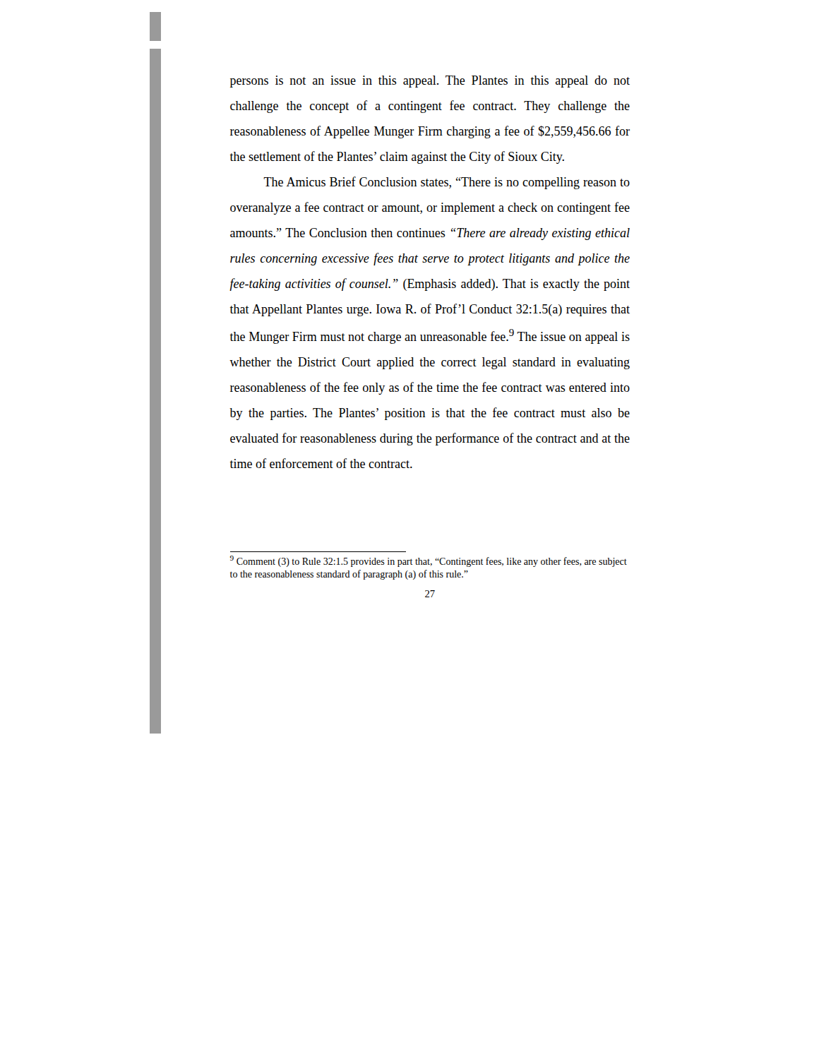persons is not an issue in this appeal. The Plantes in this appeal do not challenge the concept of a contingent fee contract. They challenge the reasonableness of Appellee Munger Firm charging a fee of $2,559,456.66 for the settlement of the Plantes’ claim against the City of Sioux City.
The Amicus Brief Conclusion states, “There is no compelling reason to overanalyze a fee contract or amount, or implement a check on contingent fee amounts.” The Conclusion then continues “There are already existing ethical rules concerning excessive fees that serve to protect litigants and police the fee-taking activities of counsel.” (Emphasis added). That is exactly the point that Appellant Plantes urge. Iowa R. of Prof’l Conduct 32:1.5(a) requires that the Munger Firm must not charge an unreasonable fee.9 The issue on appeal is whether the District Court applied the correct legal standard in evaluating reasonableness of the fee only as of the time the fee contract was entered into by the parties. The Plantes’ position is that the fee contract must also be evaluated for reasonableness during the performance of the contract and at the time of enforcement of the contract.
9 Comment (3) to Rule 32:1.5 provides in part that, “Contingent fees, like any other fees, are subject to the reasonableness standard of paragraph (a) of this rule.”
27